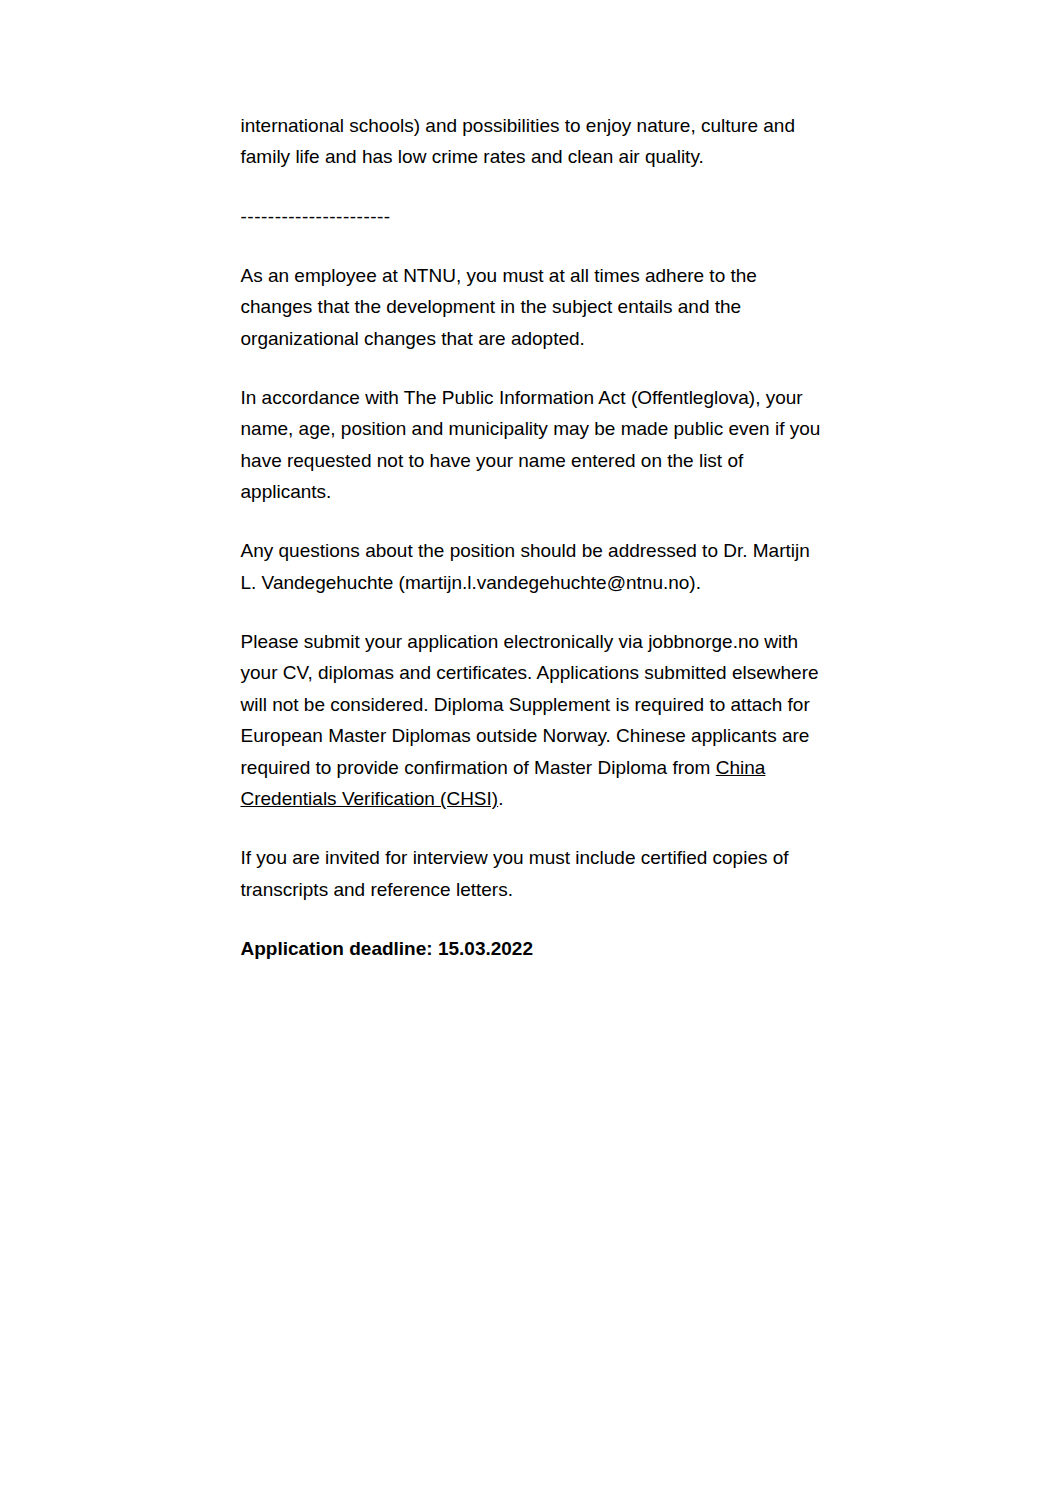international schools) and possibilities to enjoy nature, culture and family life and has low crime rates and clean air quality.
----------------------
As an employee at NTNU, you must at all times adhere to the changes that the development in the subject entails and the organizational changes that are adopted.
In accordance with The Public Information Act (Offentleglova), your name, age, position and municipality may be made public even if you have requested not to have your name entered on the list of applicants.
Any questions about the position should be addressed to Dr. Martijn L. Vandegehuchte (martijn.l.vandegehuchte@ntnu.no).
Please submit your application electronically via jobbnorge.no with your CV, diplomas and certificates. Applications submitted elsewhere will not be considered. Diploma Supplement is required to attach for European Master Diplomas outside Norway. Chinese applicants are required to provide confirmation of Master Diploma from China Credentials Verification (CHSI).
If you are invited for interview you must include certified copies of transcripts and reference letters.
Application deadline: 15.03.2022